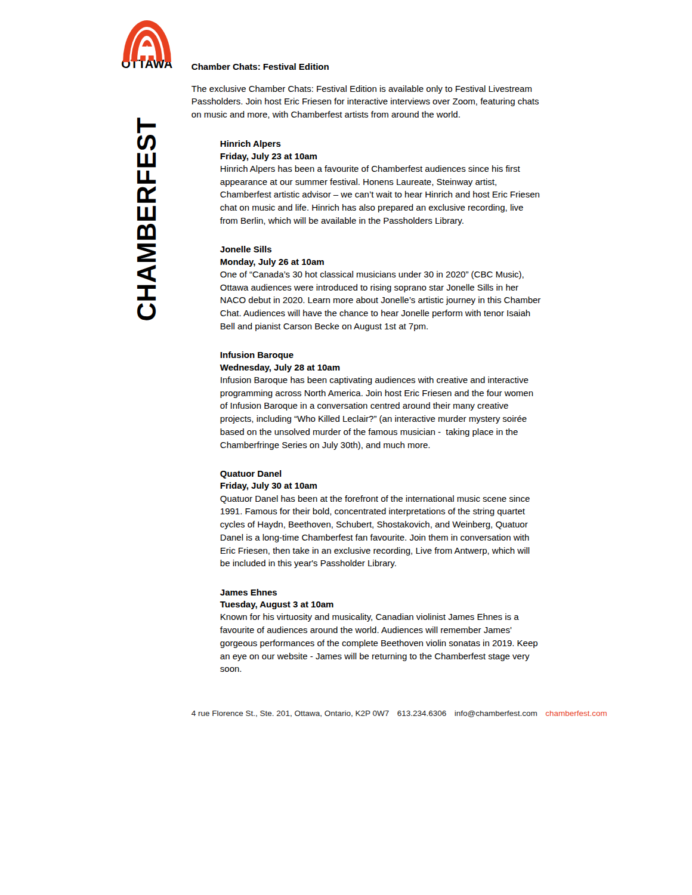OTTAWA
CHAMBERFEST
Chamber Chats: Festival Edition
The exclusive Chamber Chats: Festival Edition is available only to Festival Livestream Passholders. Join host Eric Friesen for interactive interviews over Zoom, featuring chats on music and more, with Chamberfest artists from around the world.
Hinrich AlpersFriday, July 23 at 10am
Hinrich Alpers has been a favourite of Chamberfest audiences since his first appearance at our summer festival. Honens Laureate, Steinway artist, Chamberfest artistic advisor – we can’t wait to hear Hinrich and host Eric Friesen chat on music and life. Hinrich has also prepared an exclusive recording, live from Berlin, which will be available in the Passholders Library.
Jonelle SillsMonday, July 26 at 10am
One of “Canada’s 30 hot classical musicians under 30 in 2020” (CBC Music), Ottawa audiences were introduced to rising soprano star Jonelle Sills in her NACO debut in 2020. Learn more about Jonelle’s artistic journey in this Chamber Chat. Audiences will have the chance to hear Jonelle perform with tenor Isaiah Bell and pianist Carson Becke on August 1st at 7pm.
Infusion BaroqueWednesday, July 28 at 10am
Infusion Baroque has been captivating audiences with creative and interactive programming across North America. Join host Eric Friesen and the four women of Infusion Baroque in a conversation centred around their many creative projects, including “Who Killed Leclair?” (an interactive murder mystery soirée based on the unsolved murder of the famous musician - taking place in the Chamberfringe Series on July 30th), and much more.
Quatuor DanelFriday, July 30 at 10am
Quatuor Danel has been at the forefront of the international music scene since 1991. Famous for their bold, concentrated interpretations of the string quartet cycles of Haydn, Beethoven, Schubert, Shostakovich, and Weinberg, Quatuor Danel is a long-time Chamberfest fan favourite. Join them in conversation with Eric Friesen, then take in an exclusive recording, Live from Antwerp, which will be included in this year's Passholder Library.
James EhnesTuesday, August 3 at 10am
Known for his virtuosity and musicality, Canadian violinist James Ehnes is a favourite of audiences around the world. Audiences will remember James' gorgeous performances of the complete Beethoven violin sonatas in 2019. Keep an eye on our website - James will be returning to the Chamberfest stage very soon.
4 rue Florence St., Ste. 201, Ottawa, Ontario, K2P 0W7 613.234.6306 info@chamberfest.com chamberfest.com